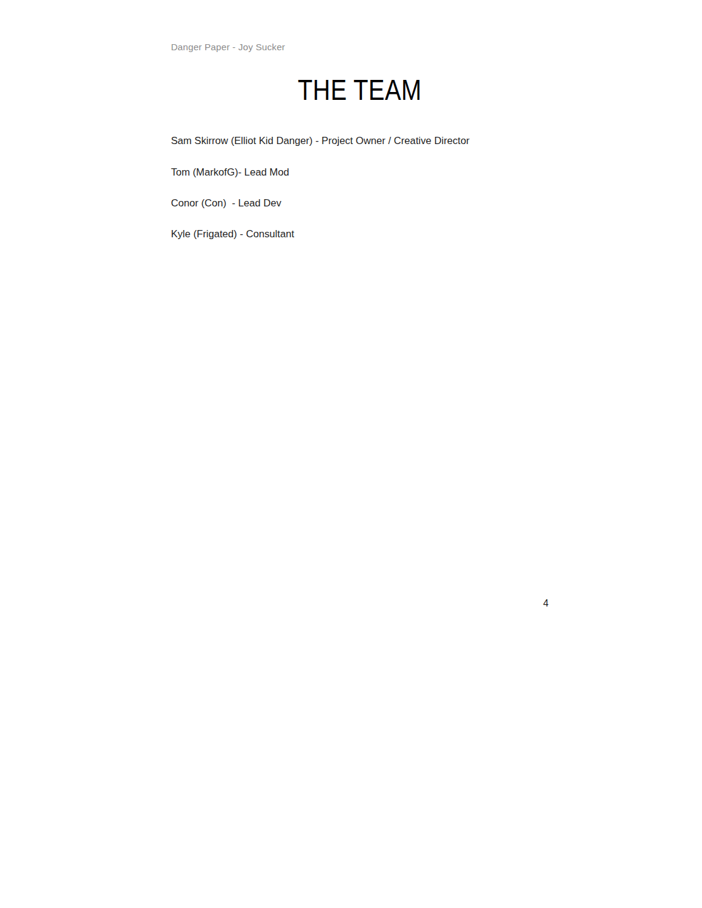Danger Paper - Joy Sucker
THE TEAM
Sam Skirrow (Elliot Kid Danger) - Project Owner / Creative Director
Tom (MarkofG)- Lead Mod
Conor (Con) - Lead Dev
Kyle (Frigated) - Consultant
4